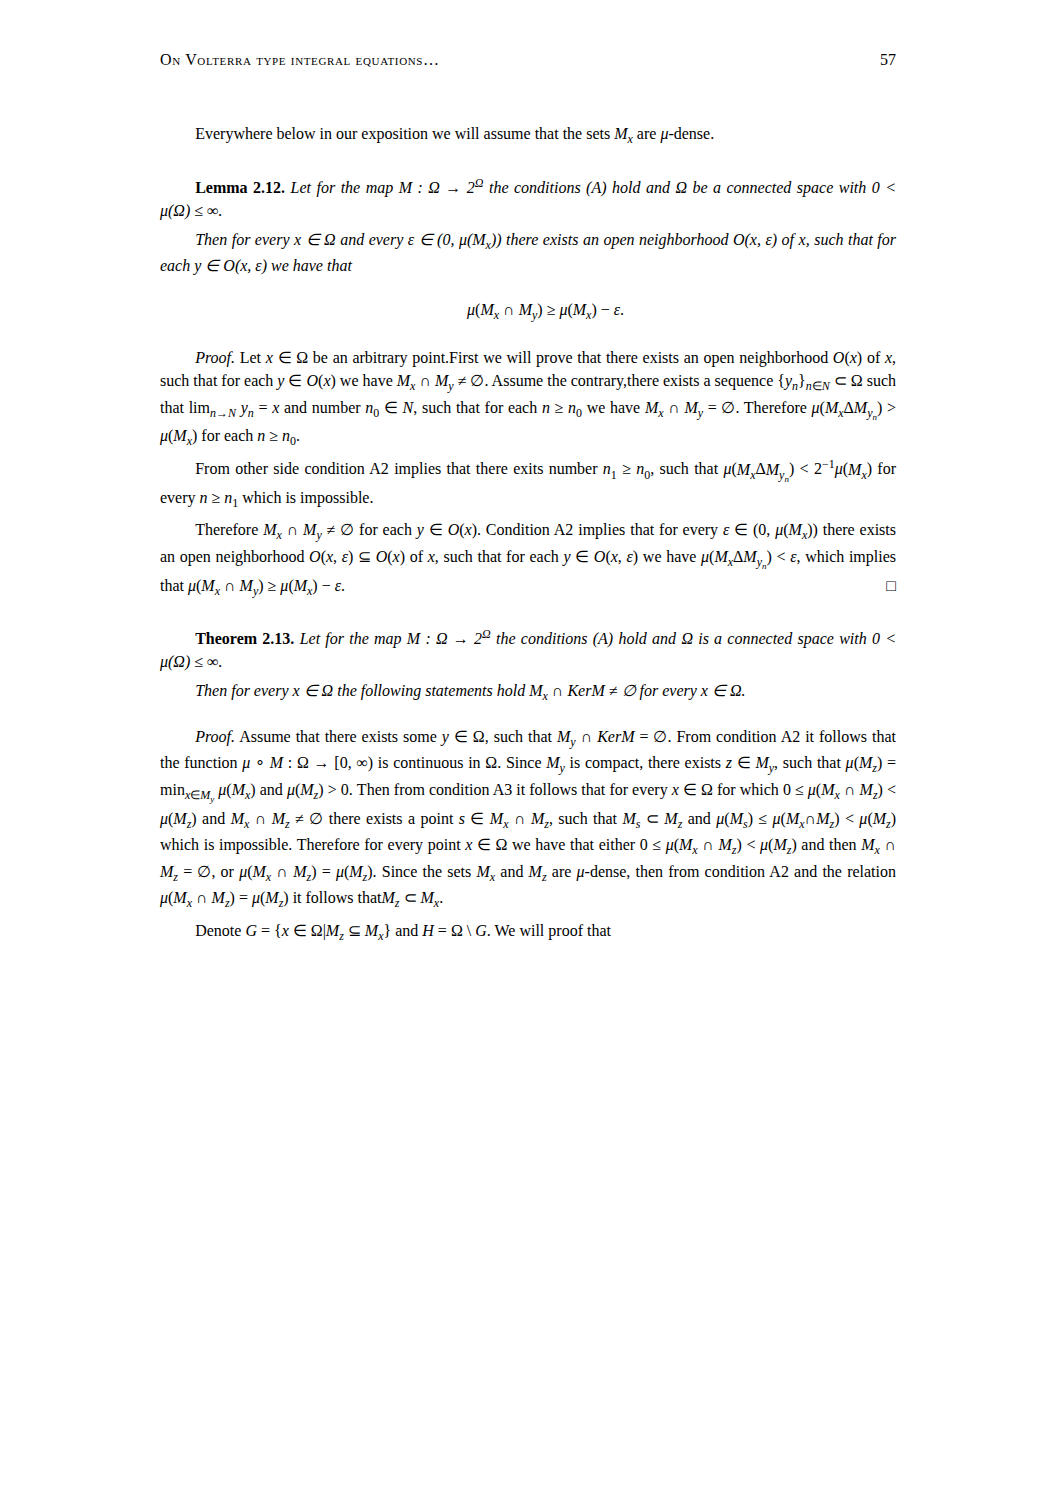On Volterra type integral equations… 57
Everywhere below in our exposition we will assume that the sets Mx are μ-dense.
Lemma 2.12. Let for the map M : Ω → 2Ω the conditions (A) hold and Ω be a connected space with 0 < μ(Ω) ≤ ∞.
Then for every x ∈ Ω and every ε ∈ (0, μ(Mx)) there exists an open neighborhood O(x, ε) of x, such that for each y ∈ O(x, ε) we have that
μ(Mx ∩ My) ≥ μ(Mx) − ε.
Proof. Let x ∈ Ω be an arbitrary point.First we will prove that there exists an open neighborhood O(x) of x, such that for each y ∈ O(x) we have Mx ∩ My ≠ ∅. Assume the contrary,there exists a sequence {yn}n∈N ⊂ Ω such that limn→N yn = x and number n 0 ∈ N, such that for each n ≥ n 0 we have Mx ∩ My = ∅. Therefore μ(Mx ΔMyn) > μ(Mx) for each n ≥ n 0.
From other side condition A2 implies that there exits number n 1 ≥ n 0, such that μ(Mx ΔMyn) < 2−1 μ(Mx) for every n ≥ n 1 which is impossible.
Therefore Mx ∩ My ≠ ∅ for each y ∈ O(x). Condition A2 implies that for every ε ∈ (0, μ(Mx)) there exists an open neighborhood O(x, ε) ⊆ O(x) of x, such that for each y ∈ O(x, ε) we have μ(Mx ΔMyn) < ε, which implies that μ(Mx ∩ My) ≥ μ(Mx) − ε. □
Theorem 2.13. Let for the map M : Ω → 2Ω the conditions (A) hold and Ω is a connected space with 0 < μ(Ω) ≤ ∞.
Then for every x ∈ Ω the following statements hold Mx ∩ KerM ≠ ∅ for every x ∈ Ω.
Proof. Assume that there exists some y ∈ Ω, such that My ∩ KerM = ∅. From condition A2 it follows that the function μ ∘ M : Ω → [0, ∞) is continuous in Ω. Since My is compact, there exists z ∈ My, such that μ(Mz) = minx∈My μ(Mx) and μ(Mz) > 0. Then from condition A3 it follows that for every x ∈ Ω for which 0 ≤ μ(Mx ∩ Mz) < μ(Mz) and Mx ∩ Mz ≠ ∅ there exists a point s ∈ Mx ∩ Mz, such that Ms ⊂ Mz and μ(Ms) ≤ μ(Mx∩Mz) < μ(Mz) which is impossible. Therefore for every point x ∈ Ω we have that either 0 ≤ μ(Mx ∩ Mz) < μ(Mz) and then Mx ∩ Mz = ∅, or μ(Mx ∩ Mz) = μ(Mz). Since the sets Mx and Mz are μ-dense, then from condition A2 and the relation μ(Mx ∩ Mz) = μ(Mz) it follows thatMz ⊂ Mx.
Denote G = {x ∈ Ω|Mz ⊆ Mx} and H = Ω \ G. We will proof that